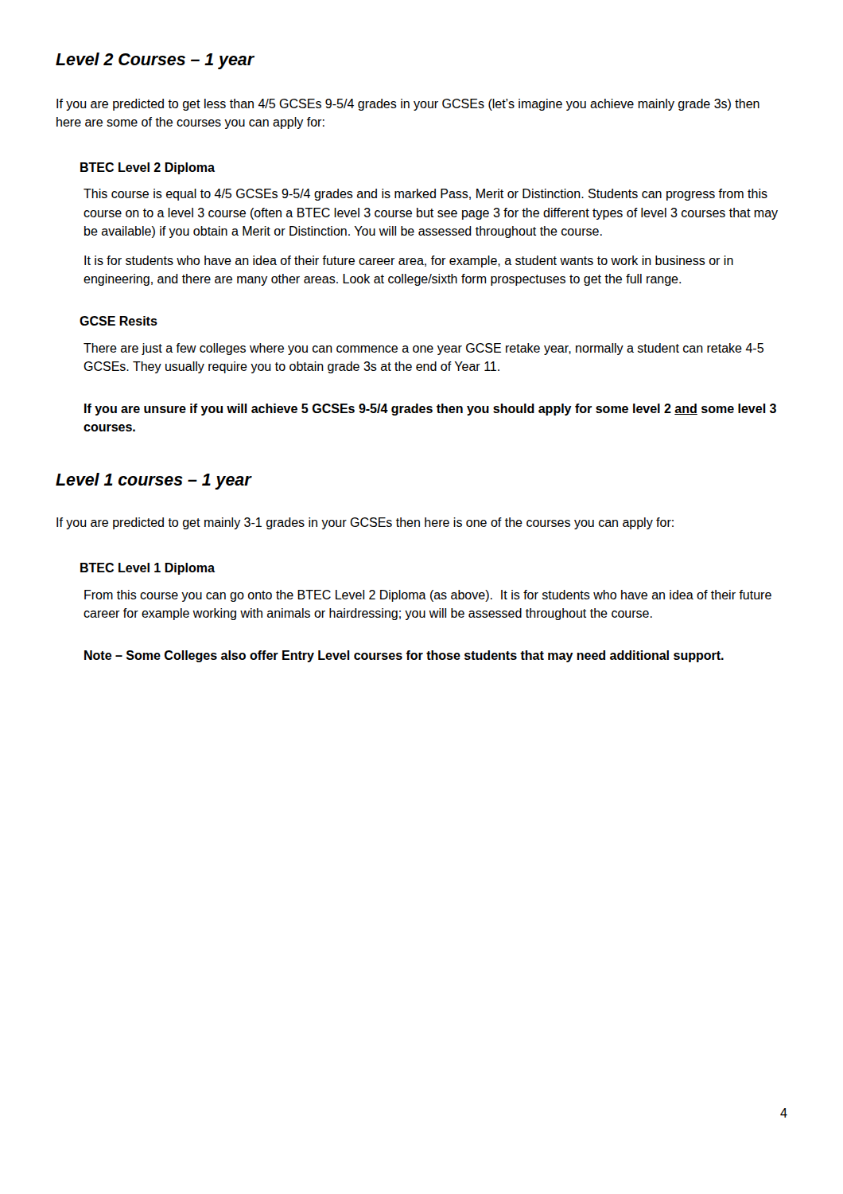Level 2 Courses – 1 year
If you are predicted to get less than 4/5 GCSEs 9-5/4 grades in your GCSEs (let’s imagine you achieve mainly grade 3s) then here are some of the courses you can apply for:
BTEC Level 2 Diploma
This course is equal to 4/5 GCSEs 9-5/4 grades and is marked Pass, Merit or Distinction. Students can progress from this course on to a level 3 course (often a BTEC level 3 course but see page 3 for the different types of level 3 courses that may be available) if you obtain a Merit or Distinction. You will be assessed throughout the course.
It is for students who have an idea of their future career area, for example, a student wants to work in business or in engineering, and there are many other areas. Look at college/sixth form prospectuses to get the full range.
GCSE Resits
There are just a few colleges where you can commence a one year GCSE retake year, normally a student can retake 4-5 GCSEs. They usually require you to obtain grade 3s at the end of Year 11.
If you are unsure if you will achieve 5 GCSEs 9-5/4 grades then you should apply for some level 2 and some level 3 courses.
Level 1 courses – 1 year
If you are predicted to get mainly 3-1 grades in your GCSEs then here is one of the courses you can apply for:
BTEC Level 1 Diploma
From this course you can go onto the BTEC Level 2 Diploma (as above). It is for students who have an idea of their future career for example working with animals or hairdressing; you will be assessed throughout the course.
Note – Some Colleges also offer Entry Level courses for those students that may need additional support.
4